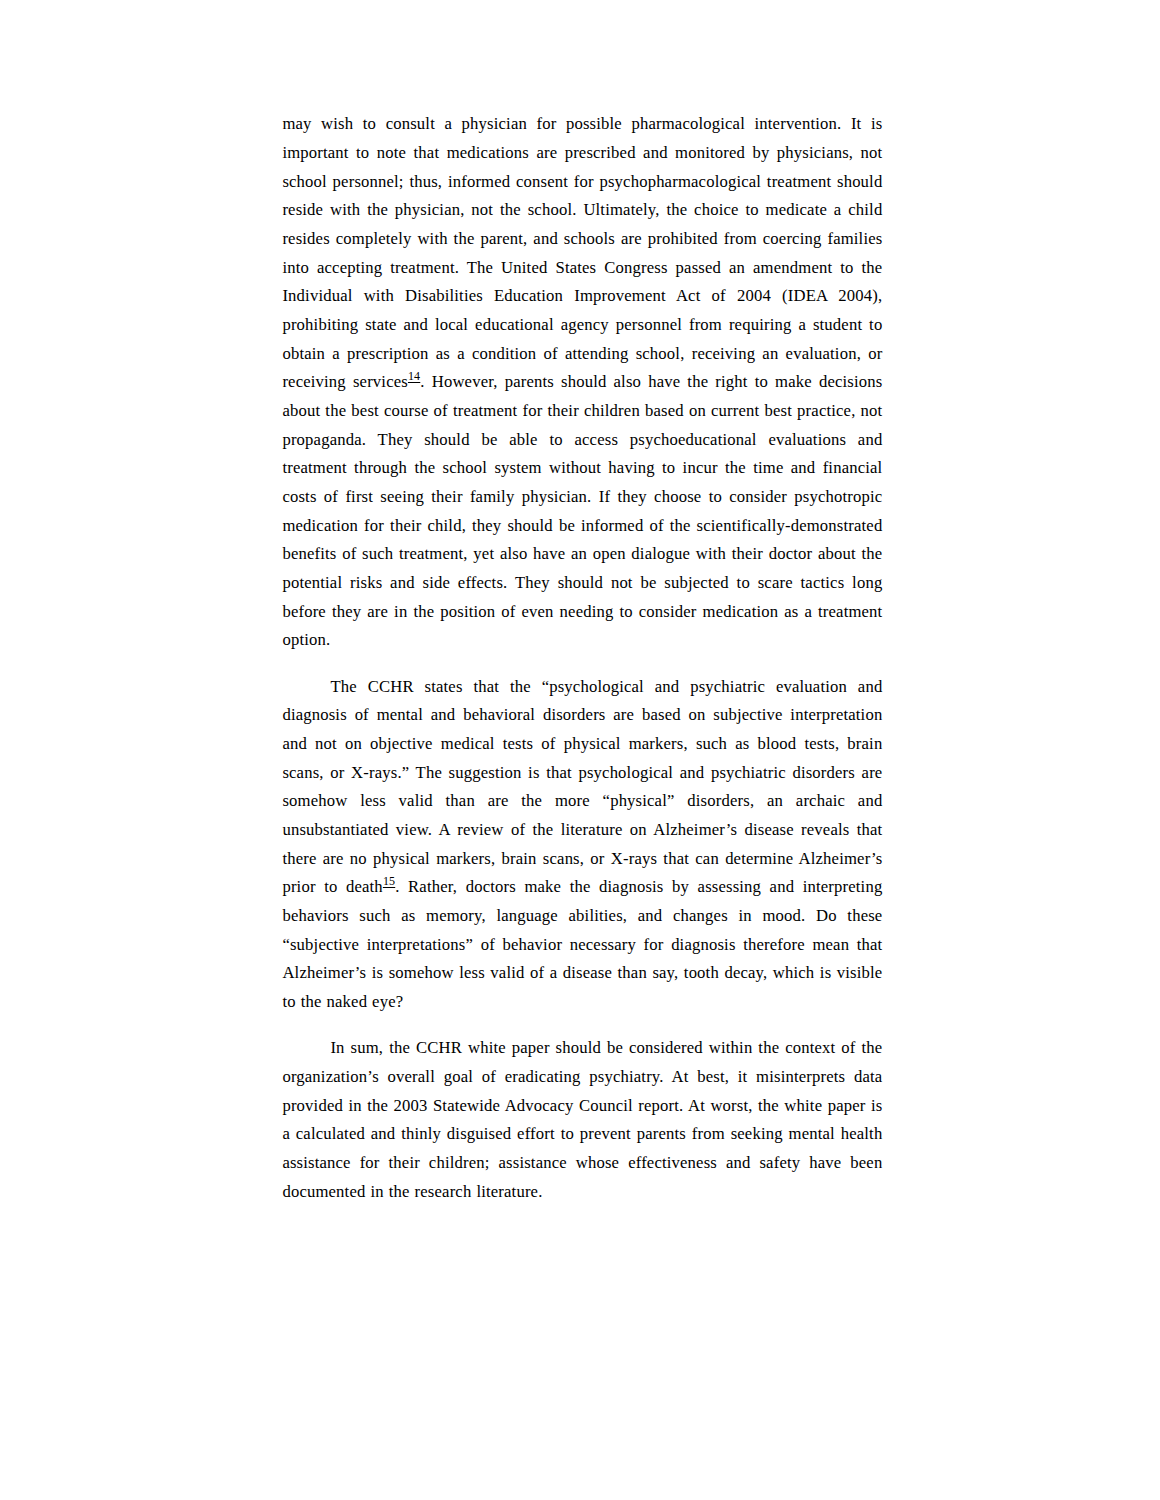may wish to consult a physician for possible pharmacological intervention. It is important to note that medications are prescribed and monitored by physicians, not school personnel; thus, informed consent for psychopharmacological treatment should reside with the physician, not the school. Ultimately, the choice to medicate a child resides completely with the parent, and schools are prohibited from coercing families into accepting treatment. The United States Congress passed an amendment to the Individual with Disabilities Education Improvement Act of 2004 (IDEA 2004), prohibiting state and local educational agency personnel from requiring a student to obtain a prescription as a condition of attending school, receiving an evaluation, or receiving services14. However, parents should also have the right to make decisions about the best course of treatment for their children based on current best practice, not propaganda. They should be able to access psychoeducational evaluations and treatment through the school system without having to incur the time and financial costs of first seeing their family physician. If they choose to consider psychotropic medication for their child, they should be informed of the scientifically-demonstrated benefits of such treatment, yet also have an open dialogue with their doctor about the potential risks and side effects. They should not be subjected to scare tactics long before they are in the position of even needing to consider medication as a treatment option.
The CCHR states that the “psychological and psychiatric evaluation and diagnosis of mental and behavioral disorders are based on subjective interpretation and not on objective medical tests of physical markers, such as blood tests, brain scans, or X-rays.” The suggestion is that psychological and psychiatric disorders are somehow less valid than are the more “physical” disorders, an archaic and unsubstantiated view. A review of the literature on Alzheimer’s disease reveals that there are no physical markers, brain scans, or X-rays that can determine Alzheimer’s prior to death15. Rather, doctors make the diagnosis by assessing and interpreting behaviors such as memory, language abilities, and changes in mood. Do these “subjective interpretations” of behavior necessary for diagnosis therefore mean that Alzheimer’s is somehow less valid of a disease than say, tooth decay, which is visible to the naked eye?
In sum, the CCHR white paper should be considered within the context of the organization’s overall goal of eradicating psychiatry. At best, it misinterprets data provided in the 2003 Statewide Advocacy Council report. At worst, the white paper is a calculated and thinly disguised effort to prevent parents from seeking mental health assistance for their children; assistance whose effectiveness and safety have been documented in the research literature.